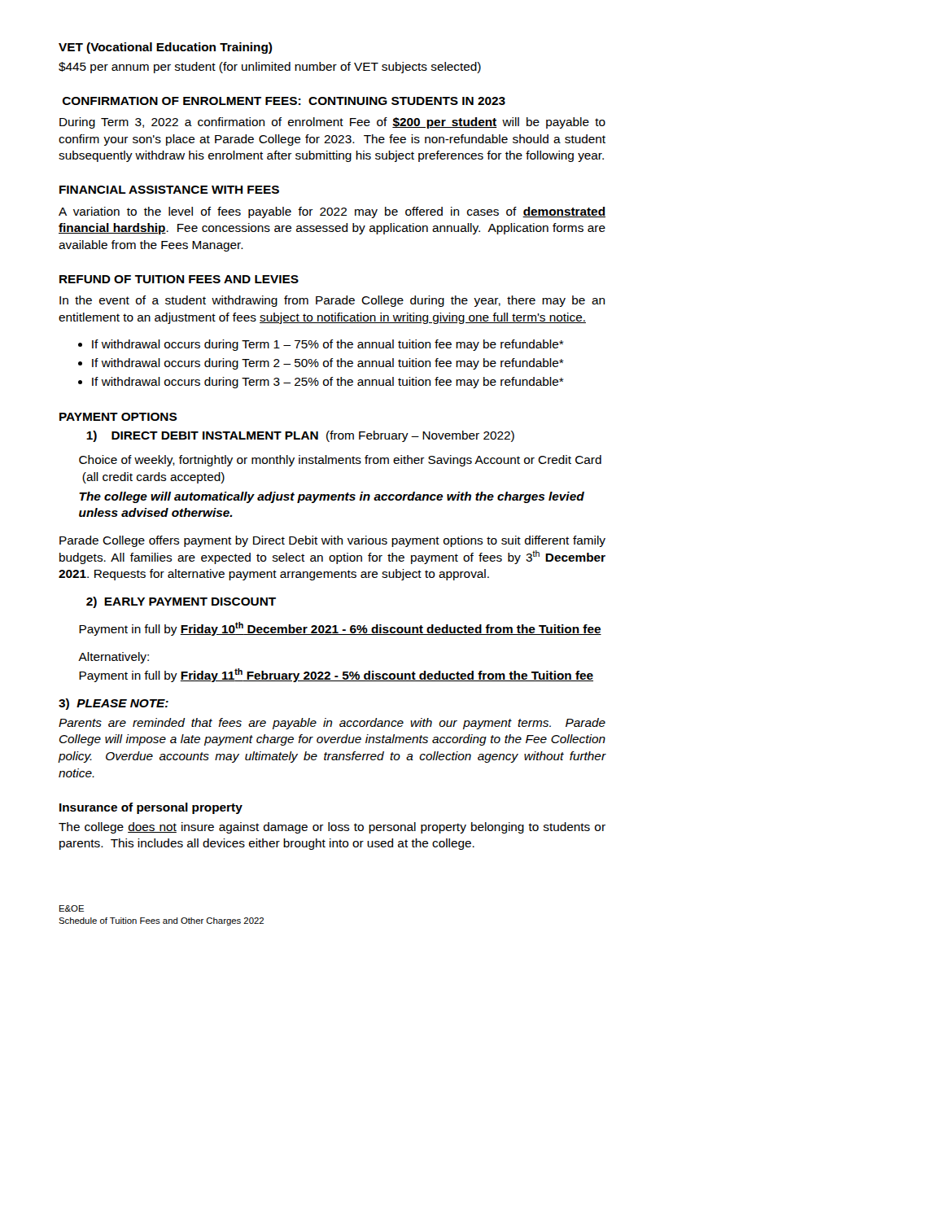VET (Vocational Education Training)
$445 per annum per student (for unlimited number of VET subjects selected)
CONFIRMATION OF ENROLMENT FEES: CONTINUING STUDENTS IN 2023
During Term 3, 2022 a confirmation of enrolment Fee of $200 per student will be payable to confirm your son's place at Parade College for 2023. The fee is non-refundable should a student subsequently withdraw his enrolment after submitting his subject preferences for the following year.
FINANCIAL ASSISTANCE WITH FEES
A variation to the level of fees payable for 2022 may be offered in cases of demonstrated financial hardship. Fee concessions are assessed by application annually. Application forms are available from the Fees Manager.
REFUND OF TUITION FEES AND LEVIES
In the event of a student withdrawing from Parade College during the year, there may be an entitlement to an adjustment of fees subject to notification in writing giving one full term's notice.
If withdrawal occurs during Term 1 – 75% of the annual tuition fee may be refundable*
If withdrawal occurs during Term 2 – 50% of the annual tuition fee may be refundable*
If withdrawal occurs during Term 3 – 25% of the annual tuition fee may be refundable*
PAYMENT OPTIONS
1) DIRECT DEBIT INSTALMENT PLAN (from February – November 2022)
Choice of weekly, fortnightly or monthly instalments from either Savings Account or Credit Card
(all credit cards accepted)
The college will automatically adjust payments in accordance with the charges levied unless advised otherwise.
Parade College offers payment by Direct Debit with various payment options to suit different family budgets. All families are expected to select an option for the payment of fees by 3th December 2021. Requests for alternative payment arrangements are subject to approval.
2) EARLY PAYMENT DISCOUNT
Payment in full by Friday 10th December 2021 - 6% discount deducted from the Tuition fee
Alternatively:
Payment in full by Friday 11th February 2022 - 5% discount deducted from the Tuition fee
3) PLEASE NOTE:
Parents are reminded that fees are payable in accordance with our payment terms. Parade College will impose a late payment charge for overdue instalments according to the Fee Collection policy. Overdue accounts may ultimately be transferred to a collection agency without further notice.
Insurance of personal property
The college does not insure against damage or loss to personal property belonging to students or parents. This includes all devices either brought into or used at the college.
E&OE
Schedule of Tuition Fees and Other Charges 2022